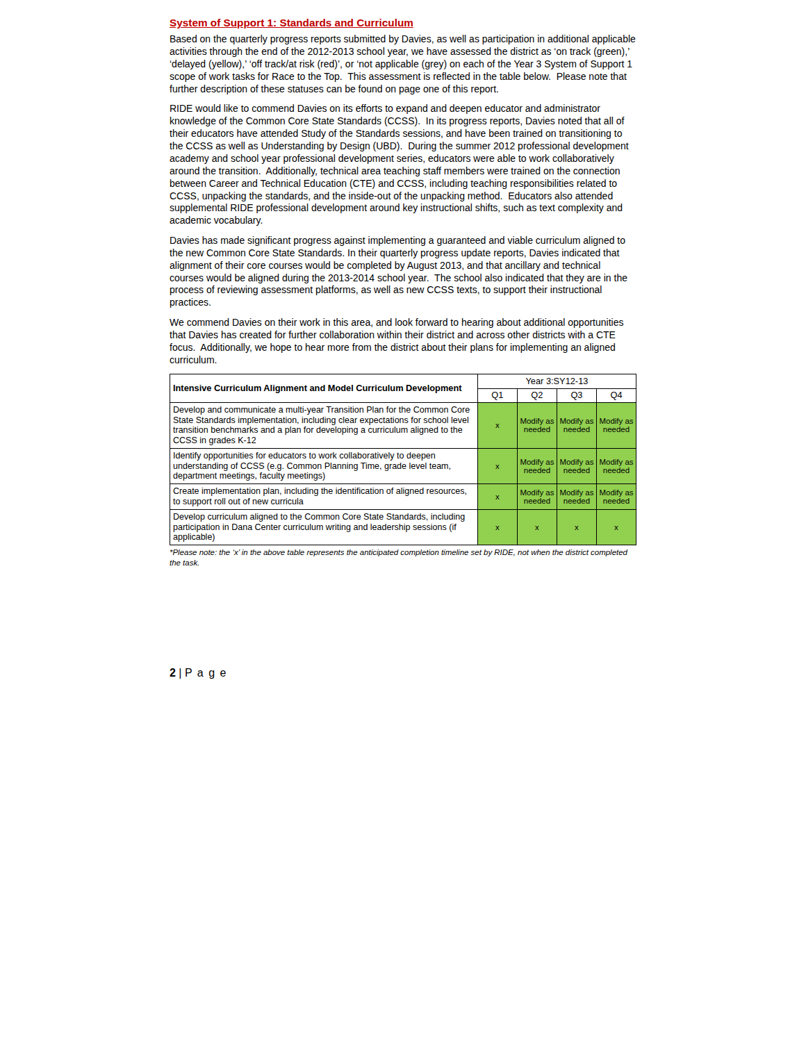System of Support 1: Standards and Curriculum
Based on the quarterly progress reports submitted by Davies, as well as participation in additional applicable activities through the end of the 2012-2013 school year, we have assessed the district as ‘on track (green),’ ‘delayed (yellow),’ ‘off track/at risk (red)’, or ‘not applicable (grey) on each of the Year 3 System of Support 1 scope of work tasks for Race to the Top. This assessment is reflected in the table below. Please note that further description of these statuses can be found on page one of this report.
RIDE would like to commend Davies on its efforts to expand and deepen educator and administrator knowledge of the Common Core State Standards (CCSS). In its progress reports, Davies noted that all of their educators have attended Study of the Standards sessions, and have been trained on transitioning to the CCSS as well as Understanding by Design (UBD). During the summer 2012 professional development academy and school year professional development series, educators were able to work collaboratively around the transition. Additionally, technical area teaching staff members were trained on the connection between Career and Technical Education (CTE) and CCSS, including teaching responsibilities related to CCSS, unpacking the standards, and the inside-out of the unpacking method. Educators also attended supplemental RIDE professional development around key instructional shifts, such as text complexity and academic vocabulary.
Davies has made significant progress against implementing a guaranteed and viable curriculum aligned to the new Common Core State Standards. In their quarterly progress update reports, Davies indicated that alignment of their core courses would be completed by August 2013, and that ancillary and technical courses would be aligned during the 2013-2014 school year. The school also indicated that they are in the process of reviewing assessment platforms, as well as new CCSS texts, to support their instructional practices.
We commend Davies on their work in this area, and look forward to hearing about additional opportunities that Davies has created for further collaboration within their district and across other districts with a CTE focus. Additionally, we hope to hear more from the district about their plans for implementing an aligned curriculum.
| Intensive Curriculum Alignment and Model Curriculum Development | Year 3:SY12-13 |
| --- | --- |
| Q1 | Q2 | Q3 | Q4 |
| Develop and communicate a multi-year Transition Plan for the Common Core State Standards implementation, including clear expectations for school level transition benchmarks and a plan for developing a curriculum aligned to the CCSS in grades K-12 | x | Modify as needed | Modify as needed | Modify as needed |
| Identify opportunities for educators to work collaboratively to deepen understanding of CCSS (e.g. Common Planning Time, grade level team, department meetings, faculty meetings) | x | Modify as needed | Modify as needed | Modify as needed |
| Create implementation plan, including the identification of aligned resources, to support roll out of new curricula | x | Modify as needed | Modify as needed | Modify as needed |
| Develop curriculum aligned to the Common Core State Standards, including participation in Dana Center curriculum writing and leadership sessions (if applicable) | x | x | x | x |
*Please note: the ‘x’ in the above table represents the anticipated completion timeline set by RIDE, not when the district completed the task.
2 | P a g e